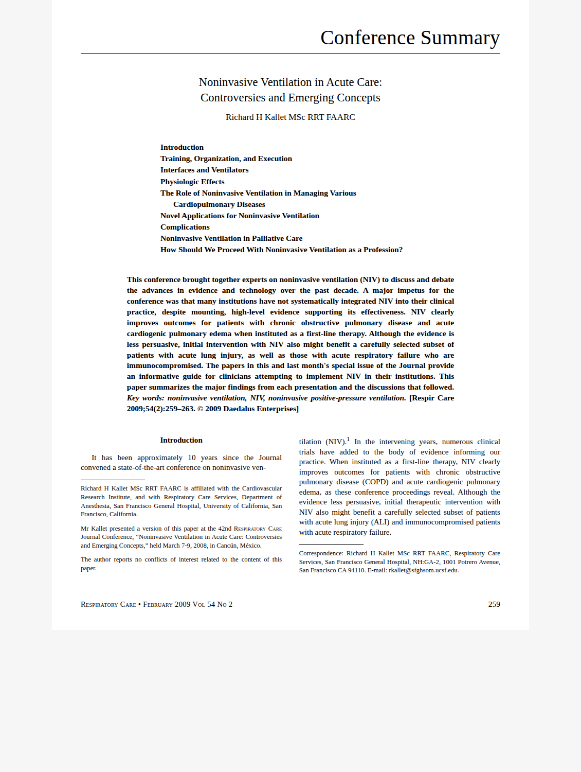Conference Summary
Noninvasive Ventilation in Acute Care:
Controversies and Emerging Concepts
Richard H Kallet MSc RRT FAARC
Introduction
Training, Organization, and Execution
Interfaces and Ventilators
Physiologic Effects
The Role of Noninvasive Ventilation in Managing Various
Cardiopulmonary Diseases
Novel Applications for Noninvasive Ventilation
Complications
Noninvasive Ventilation in Palliative Care
How Should We Proceed With Noninvasive Ventilation as a Profession?
This conference brought together experts on noninvasive ventilation (NIV) to discuss and debate the advances in evidence and technology over the past decade. A major impetus for the conference was that many institutions have not systematically integrated NIV into their clinical practice, despite mounting, high-level evidence supporting its effectiveness. NIV clearly improves outcomes for patients with chronic obstructive pulmonary disease and acute cardiogenic pulmonary edema when instituted as a first-line therapy. Although the evidence is less persuasive, initial intervention with NIV also might benefit a carefully selected subset of patients with acute lung injury, as well as those with acute respiratory failure who are immunocompromised. The papers in this and last month's special issue of the Journal provide an informative guide for clinicians attempting to implement NIV in their institutions. This paper summarizes the major findings from each presentation and the discussions that followed. Key words: noninvasive ventilation, NIV, noninvasive positive-pressure ventilation. [Respir Care 2009;54(2):259–263. © 2009 Daedalus Enterprises]
Introduction
It has been approximately 10 years since the Journal convened a state-of-the-art conference on noninvasive ven-
Richard H Kallet MSc RRT FAARC is affiliated with the Cardiovascular Research Institute, and with Respiratory Care Services, Department of Anesthesia, San Francisco General Hospital, University of California, San Francisco, California.
Mr Kallet presented a version of this paper at the 42nd Respiratory Care Journal Conference, “Noninvasive Ventilation in Acute Care: Controversies and Emerging Concepts,” held March 7-9, 2008, in Cancún, México.
The author reports no conflicts of interest related to the content of this paper.
tilation (NIV).1 In the intervening years, numerous clinical trials have added to the body of evidence informing our practice. When instituted as a first-line therapy, NIV clearly improves outcomes for patients with chronic obstructive pulmonary disease (COPD) and acute cardiogenic pulmonary edema, as these conference proceedings reveal. Although the evidence less persuasive, initial therapeutic intervention with NIV also might benefit a carefully selected subset of patients with acute lung injury (ALI) and immunocompromised patients with acute respiratory failure.
Correspondence: Richard H Kallet MSc RRT FAARC, Respiratory Care Services, San Francisco General Hospital, NH:GA-2, 1001 Potrero Avenue, San Francisco CA 94110. E-mail: rkallet@sfghsom.ucsf.edu.
Respiratory Care • February 2009 Vol 54 No 2
259